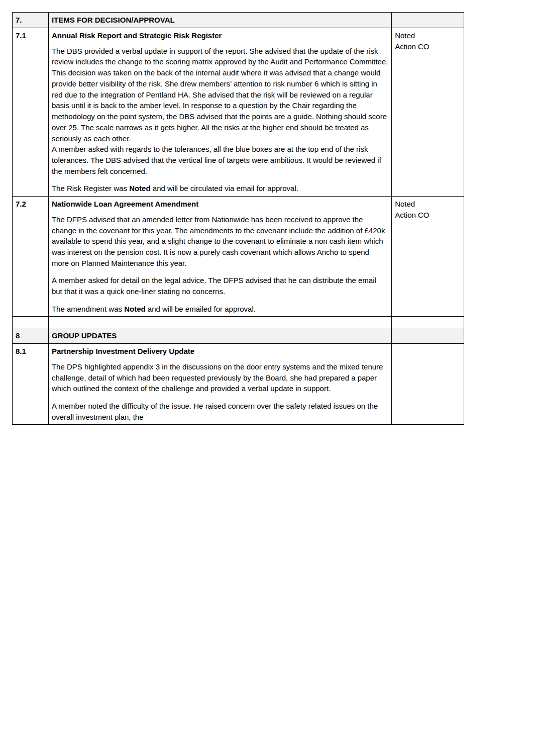| 7. | ITEMS FOR DECISION/APPROVAL | |
| 7.1 | Annual Risk Report and Strategic Risk Register The DBS provided a verbal update in support of the report. She advised that the update of the risk review includes the change to the scoring matrix approved by the Audit and Performance Committee. This decision was taken on the back of the internal audit where it was advised that a change would provide better visibility of the risk. She drew members’ attention to risk number 6 which is sitting in red due to the integration of Pentland HA. She advised that the risk will be reviewed on a regular basis until it is back to the amber level. In response to a question by the Chair regarding the methodology on the point system, the DBS advised that the points are a guide. Nothing should score over 25. The scale narrows as it gets higher. All the risks at the higher end should be treated as seriously as each other. A member asked with regards to the tolerances, all the blue boxes are at the top end of the risk tolerances. The DBS advised that the vertical line of targets were ambitious. It would be reviewed if the members felt concerned. The Risk Register was Noted and will be circulated via email for approval. | Noted Action CO |
| 7.2 | Nationwide Loan Agreement Amendment The DFPS advised that an amended letter from Nationwide has been received to approve the change in the covenant for this year. The amendments to the covenant include the addition of £420k available to spend this year, and a slight change to the covenant to eliminate a non cash item which was interest on the pension cost. It is now a purely cash covenant which allows Ancho to spend more on Planned Maintenance this year. A member asked for detail on the legal advice. The DFPS advised that he can distribute the email but that it was a quick one-liner stating no concerns. The amendment was Noted and will be emailed for approval. | Noted Action CO |
| 8 | GROUP UPDATES | |
| 8.1 | Partnership Investment Delivery Update The DPS highlighted appendix 3 in the discussions on the door entry systems and the mixed tenure challenge, detail of which had been requested previously by the Board, she had prepared a paper which outlined the context of the challenge and provided a verbal update in support. A member noted the difficulty of the issue. He raised concern over the safety related issues on the overall investment plan, the | |